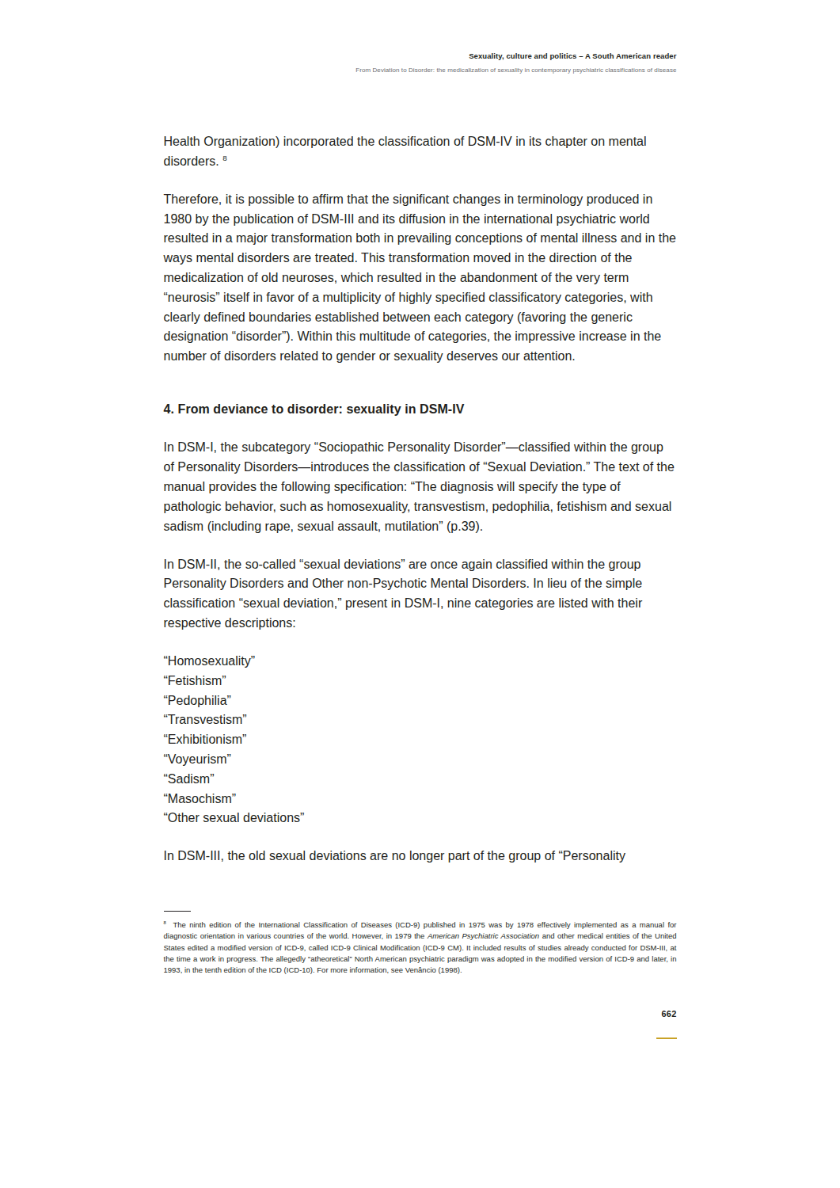Sexuality, culture and politics – A South American reader
From Deviation to Disorder: the medicalization of sexuality in contemporary psychiatric classifications of disease
Health Organization) incorporated the classification of DSM-IV in its chapter on mental disorders. 8
Therefore, it is possible to affirm that the significant changes in terminology produced in 1980 by the publication of DSM-III and its diffusion in the international psychiatric world resulted in a major transformation both in prevailing conceptions of mental illness and in the ways mental disorders are treated. This transformation moved in the direction of the medicalization of old neuroses, which resulted in the abandonment of the very term “neurosis” itself in favor of a multiplicity of highly specified classificatory categories, with clearly defined boundaries established between each category (favoring the generic designation “disorder”). Within this multitude of categories, the impressive increase in the number of disorders related to gender or sexuality deserves our attention.
4. From deviance to disorder: sexuality in DSM-IV
In DSM-I, the subcategory “Sociopathic Personality Disorder”—classified within the group of Personality Disorders—introduces the classification of “Sexual Deviation.” The text of the manual provides the following specification: “The diagnosis will specify the type of pathologic behavior, such as homosexuality, transvestism, pedophilia, fetishism and sexual sadism (including rape, sexual assault, mutilation” (p.39).
In DSM-II, the so-called “sexual deviations” are once again classified within the group Personality Disorders and Other non-Psychotic Mental Disorders. In lieu of the simple classification “sexual deviation,” present in DSM-I, nine categories are listed with their respective descriptions:
“Homosexuality”
“Fetishism”
“Pedophilia”
“Transvestism”
“Exhibitionism”
“Voyeurism”
“Sadism”
“Masochism”
“Other sexual deviations”
In DSM-III, the old sexual deviations are no longer part of the group of “Personality
8 The ninth edition of the International Classification of Diseases (ICD-9) published in 1975 was by 1978 effectively implemented as a manual for diagnostic orientation in various countries of the world. However, in 1979 the American Psychiatric Association and other medical entities of the United States edited a modified version of ICD-9, called ICD-9 Clinical Modification (ICD-9 CM). It included results of studies already conducted for DSM-III, at the time a work in progress. The allegedly “atheoretical” North American psychiatric paradigm was adopted in the modified version of ICD-9 and later, in 1993, in the tenth edition of the ICD (ICD-10). For more information, see Venâncio (1998).
662